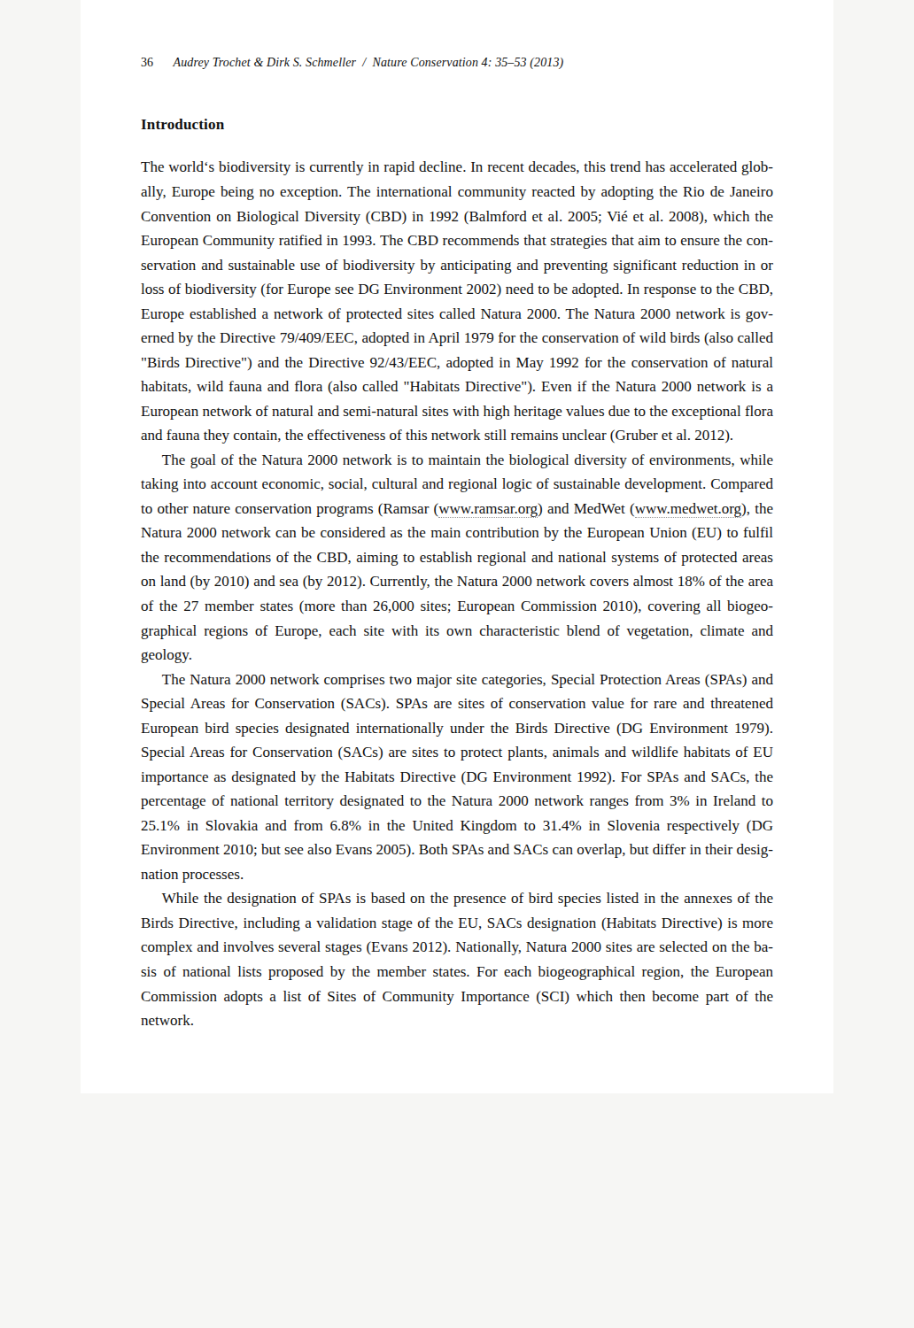36 Audrey Trochet & Dirk S. Schmeller / Nature Conservation 4: 35–53 (2013)
Introduction
The world‘s biodiversity is currently in rapid decline. In recent decades, this trend has accelerated globally, Europe being no exception. The international community reacted by adopting the Rio de Janeiro Convention on Biological Diversity (CBD) in 1992 (Balmford et al. 2005; Vié et al. 2008), which the European Community ratified in 1993. The CBD recommends that strategies that aim to ensure the conservation and sustainable use of biodiversity by anticipating and preventing significant reduction in or loss of biodiversity (for Europe see DG Environment 2002) need to be adopted. In response to the CBD, Europe established a network of protected sites called Natura 2000. The Natura 2000 network is governed by the Directive 79/409/EEC, adopted in April 1979 for the conservation of wild birds (also called "Birds Directive") and the Directive 92/43/EEC, adopted in May 1992 for the conservation of natural habitats, wild fauna and flora (also called "Habitats Directive"). Even if the Natura 2000 network is a European network of natural and semi-natural sites with high heritage values due to the exceptional flora and fauna they contain, the effectiveness of this network still remains unclear (Gruber et al. 2012).
The goal of the Natura 2000 network is to maintain the biological diversity of environments, while taking into account economic, social, cultural and regional logic of sustainable development. Compared to other nature conservation programs (Ramsar (www.ramsar.org) and MedWet (www.medwet.org), the Natura 2000 network can be considered as the main contribution by the European Union (EU) to fulfil the recommendations of the CBD, aiming to establish regional and national systems of protected areas on land (by 2010) and sea (by 2012). Currently, the Natura 2000 network covers almost 18% of the area of the 27 member states (more than 26,000 sites; European Commission 2010), covering all biogeographical regions of Europe, each site with its own characteristic blend of vegetation, climate and geology.
The Natura 2000 network comprises two major site categories, Special Protection Areas (SPAs) and Special Areas for Conservation (SACs). SPAs are sites of conservation value for rare and threatened European bird species designated internationally under the Birds Directive (DG Environment 1979). Special Areas for Conservation (SACs) are sites to protect plants, animals and wildlife habitats of EU importance as designated by the Habitats Directive (DG Environment 1992). For SPAs and SACs, the percentage of national territory designated to the Natura 2000 network ranges from 3% in Ireland to 25.1% in Slovakia and from 6.8% in the United Kingdom to 31.4% in Slovenia respectively (DG Environment 2010; but see also Evans 2005). Both SPAs and SACs can overlap, but differ in their designation processes.
While the designation of SPAs is based on the presence of bird species listed in the annexes of the Birds Directive, including a validation stage of the EU, SACs designation (Habitats Directive) is more complex and involves several stages (Evans 2012). Nationally, Natura 2000 sites are selected on the basis of national lists proposed by the member states. For each biogeographical region, the European Commission adopts a list of Sites of Community Importance (SCI) which then become part of the network.